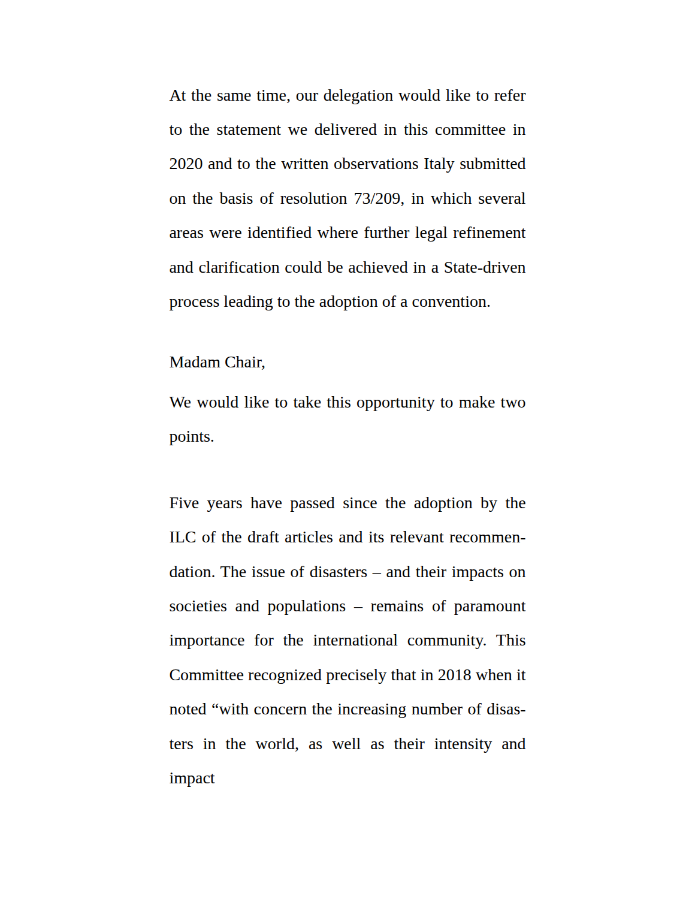At the same time, our delegation would like to refer to the statement we delivered in this committee in 2020 and to the written observations Italy submitted on the basis of resolution 73/209, in which several areas were identified where further legal refinement and clarification could be achieved in a State-driven process leading to the adoption of a convention.
Madam Chair,
We would like to take this opportunity to make two points.
Five years have passed since the adoption by the ILC of the draft articles and its relevant recommendation. The issue of disasters – and their impacts on societies and populations – remains of paramount importance for the international community. This Committee recognized precisely that in 2018 when it noted “with concern the increasing number of disasters in the world, as well as their intensity and impact